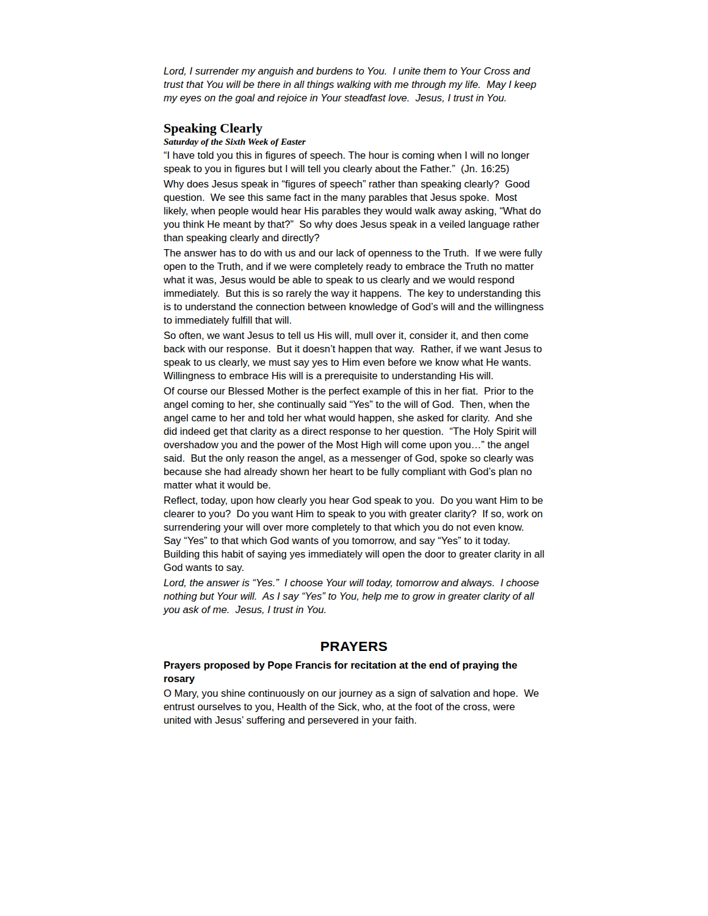Lord, I surrender my anguish and burdens to You. I unite them to Your Cross and trust that You will be there in all things walking with me through my life. May I keep my eyes on the goal and rejoice in Your steadfast love. Jesus, I trust in You.
Speaking Clearly
Saturday of the Sixth Week of Easter
“I have told you this in figures of speech. The hour is coming when I will no longer speak to you in figures but I will tell you clearly about the Father.” (Jn. 16:25)
Why does Jesus speak in “figures of speech” rather than speaking clearly? Good question. We see this same fact in the many parables that Jesus spoke. Most likely, when people would hear His parables they would walk away asking, “What do you think He meant by that?” So why does Jesus speak in a veiled language rather than speaking clearly and directly?
The answer has to do with us and our lack of openness to the Truth. If we were fully open to the Truth, and if we were completely ready to embrace the Truth no matter what it was, Jesus would be able to speak to us clearly and we would respond immediately. But this is so rarely the way it happens. The key to understanding this is to understand the connection between knowledge of God’s will and the willingness to immediately fulfill that will.
So often, we want Jesus to tell us His will, mull over it, consider it, and then come back with our response. But it doesn’t happen that way. Rather, if we want Jesus to speak to us clearly, we must say yes to Him even before we know what He wants. Willingness to embrace His will is a prerequisite to understanding His will.
Of course our Blessed Mother is the perfect example of this in her fiat. Prior to the angel coming to her, she continually said “Yes” to the will of God. Then, when the angel came to her and told her what would happen, she asked for clarity. And she did indeed get that clarity as a direct response to her question. “The Holy Spirit will overshadow you and the power of the Most High will come upon you…” the angel said. But the only reason the angel, as a messenger of God, spoke so clearly was because she had already shown her heart to be fully compliant with God’s plan no matter what it would be.
Reflect, today, upon how clearly you hear God speak to you. Do you want Him to be clearer to you? Do you want Him to speak to you with greater clarity? If so, work on surrendering your will over more completely to that which you do not even know. Say “Yes” to that which God wants of you tomorrow, and say “Yes” to it today. Building this habit of saying yes immediately will open the door to greater clarity in all God wants to say.
Lord, the answer is “Yes.” I choose Your will today, tomorrow and always. I choose nothing but Your will. As I say “Yes” to You, help me to grow in greater clarity of all you ask of me. Jesus, I trust in You.
PRAYERS
Prayers proposed by Pope Francis for recitation at the end of praying the rosary
O Mary, you shine continuously on our journey as a sign of salvation and hope. We entrust ourselves to you, Health of the Sick, who, at the foot of the cross, were united with Jesus’ suffering and persevered in your faith.